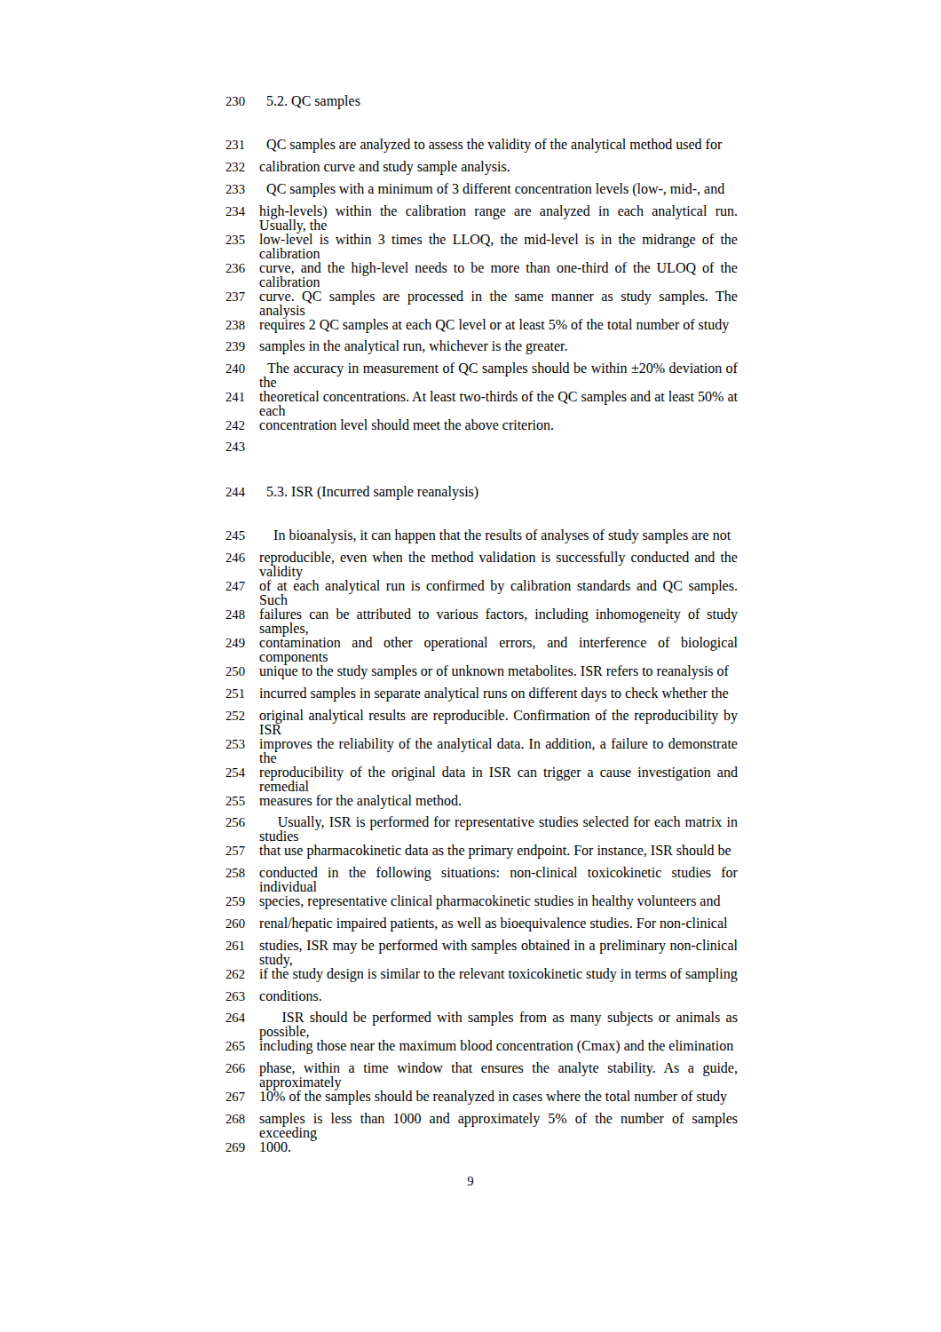230 5.2. QC samples
231 QC samples are analyzed to assess the validity of the analytical method used for
232 calibration curve and study sample analysis.
233 QC samples with a minimum of 3 different concentration levels (low-, mid-, and
234 high-levels) within the calibration range are analyzed in each analytical run. Usually, the
235 low-level is within 3 times the LLOQ, the mid-level is in the midrange of the calibration
236 curve, and the high-level needs to be more than one-third of the ULOQ of the calibration
237 curve. QC samples are processed in the same manner as study samples. The analysis
238 requires 2 QC samples at each QC level or at least 5% of the total number of study
239 samples in the analytical run, whichever is the greater.
240 The accuracy in measurement of QC samples should be within ±20% deviation of the
241 theoretical concentrations. At least two-thirds of the QC samples and at least 50% at each
242 concentration level should meet the above criterion.
243
244 5.3. ISR (Incurred sample reanalysis)
245 In bioanalysis, it can happen that the results of analyses of study samples are not
246 reproducible, even when the method validation is successfully conducted and the validity
247 of at each analytical run is confirmed by calibration standards and QC samples. Such
248 failures can be attributed to various factors, including inhomogeneity of study samples,
249 contamination and other operational errors, and interference of biological components
250 unique to the study samples or of unknown metabolites. ISR refers to reanalysis of
251 incurred samples in separate analytical runs on different days to check whether the
252 original analytical results are reproducible. Confirmation of the reproducibility by ISR
253 improves the reliability of the analytical data. In addition, a failure to demonstrate the
254 reproducibility of the original data in ISR can trigger a cause investigation and remedial
255 measures for the analytical method.
256 Usually, ISR is performed for representative studies selected for each matrix in studies
257 that use pharmacokinetic data as the primary endpoint. For instance, ISR should be
258 conducted in the following situations: non-clinical toxicokinetic studies for individual
259 species, representative clinical pharmacokinetic studies in healthy volunteers and
260 renal/hepatic impaired patients, as well as bioequivalence studies. For non-clinical
261 studies, ISR may be performed with samples obtained in a preliminary non-clinical study,
262 if the study design is similar to the relevant toxicokinetic study in terms of sampling
263 conditions.
264 ISR should be performed with samples from as many subjects or animals as possible,
265 including those near the maximum blood concentration (Cmax) and the elimination
266 phase, within a time window that ensures the analyte stability. As a guide, approximately
267 10% of the samples should be reanalyzed in cases where the total number of study
268 samples is less than 1000 and approximately 5% of the number of samples exceeding
269 1000.
9